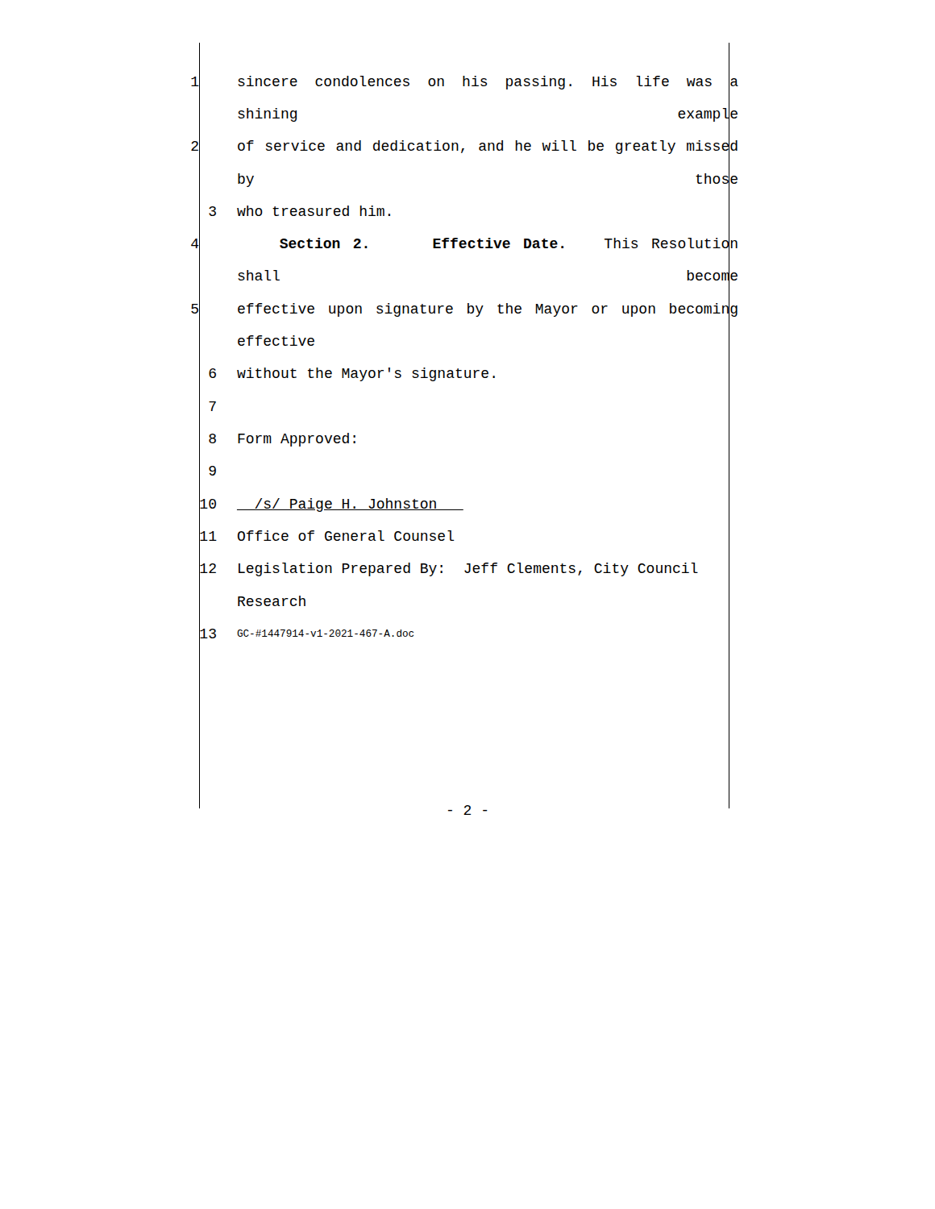1sincere condolences on his passing. His life was a shining example
2of service and dedication, and he will be greatly missed by those
3who treasured him.
4 Section 2. Effective Date. This Resolution shall become
5effective upon signature by the Mayor or upon becoming effective
6without the Mayor's signature.
7
8 Form Approved:
9
10 /s/ Paige H. Johnston
11 Office of General Counsel
12 Legislation Prepared By: Jeff Clements, City Council Research
13 GC-#1447914-v1-2021-467-A.doc
- 2 -